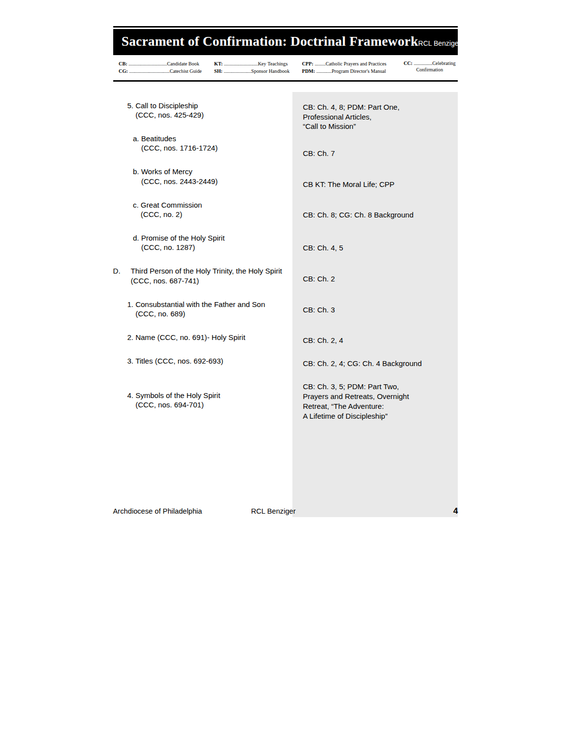Sacrament of Confirmation: Doctrinal Framework
RCL Benziger•Copyright 2014
CB: ................................... Candidate Book
CG: ..................................... Catechist Guide
KT: ............................... Key Teachings
SH: ......................... Sponsor Handbook
CPP: .......... Catholic Prayers and Practices
PDM: .............. Program Director's Manual
CC: ................. Celebrating
Confirmation
5.
Call to Discipleship(CCC, nos. 425-429)
a.
Beatitudes(CCC, nos. 1716-1724)
b.
Works of Mercy(CCC, nos. 2443-2449)
c.
Great Commission(CCC, no. 2)
d.
Promise of the Holy Spirit(CCC, no. 1287)
D.
Third Person of the Holy Trinity, the Holy Spirit
(CCC, nos. 687-741)
1.
Consubstantial with the Father and Son(CCC, no. 689)
2.
Name (CCC, no. 691)- Holy Spirit
3.
Titles (CCC, nos. 692-693)
4.
Symbols of the Holy Spirit(CCC, nos. 694-701)
CB: Ch. 4, 8; PDM: Part One,
Professional Articles,
“Call to Mission”
CB: Ch. 7
CB KT: The Moral Life; CPP
CB: Ch. 8; CG: Ch. 8 Background
CB: Ch. 4, 5
CB: Ch. 2
CB: Ch. 3
CB: Ch. 2, 4
CB: Ch. 2, 4; CG: Ch. 4 Background
CB: Ch. 3, 5; PDM: Part Two,
Prayers and Retreats, Overnight
Retreat, “The Adventure:
A Lifetime of Discipleship”
Archdiocese of Philadelphia
RCL Benziger
4